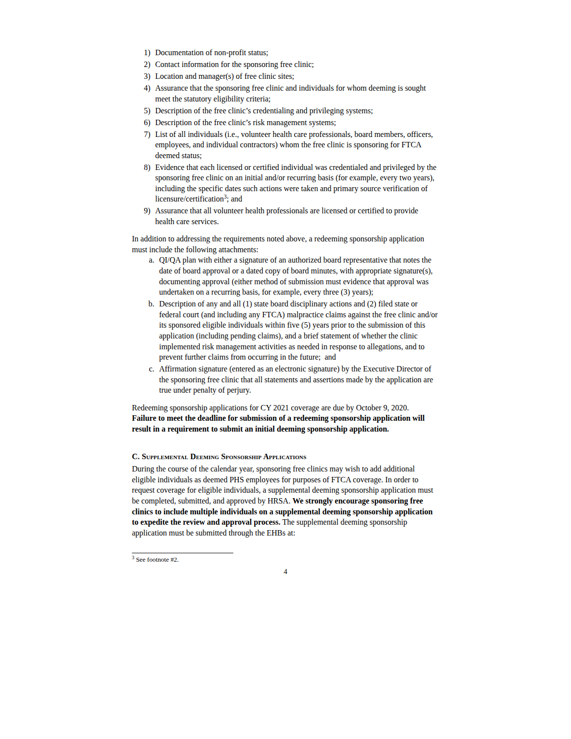Documentation of non-profit status;
Contact information for the sponsoring free clinic;
Location and manager(s) of free clinic sites;
Assurance that the sponsoring free clinic and individuals for whom deeming is sought meet the statutory eligibility criteria;
Description of the free clinic’s credentialing and privileging systems;
Description of the free clinic’s risk management systems;
List of all individuals (i.e., volunteer health care professionals, board members, officers, employees, and individual contractors) whom the free clinic is sponsoring for FTCA deemed status;
Evidence that each licensed or certified individual was credentialed and privileged by the sponsoring free clinic on an initial and/or recurring basis (for example, every two years), including the specific dates such actions were taken and primary source verification of licensure/certification3; and
Assurance that all volunteer health professionals are licensed or certified to provide health care services.
In addition to addressing the requirements noted above, a redeeming sponsorship application must include the following attachments:
QI/QA plan with either a signature of an authorized board representative that notes the date of board approval or a dated copy of board minutes, with appropriate signature(s), documenting approval (either method of submission must evidence that approval was undertaken on a recurring basis, for example, every three (3) years);
Description of any and all (1) state board disciplinary actions and (2) filed state or federal court (and including any FTCA) malpractice claims against the free clinic and/or its sponsored eligible individuals within five (5) years prior to the submission of this application (including pending claims), and a brief statement of whether the clinic implemented risk management activities as needed in response to allegations, and to prevent further claims from occurring in the future; and
Affirmation signature (entered as an electronic signature) by the Executive Director of the sponsoring free clinic that all statements and assertions made by the application are true under penalty of perjury.
Redeeming sponsorship applications for CY 2021 coverage are due by October 9, 2020.
Failure to meet the deadline for submission of a redeeming sponsorship application will result in a requirement to submit an initial deeming sponsorship application.
C. Supplemental Deeming Sponsorship Applications
During the course of the calendar year, sponsoring free clinics may wish to add additional eligible individuals as deemed PHS employees for purposes of FTCA coverage. In order to request coverage for eligible individuals, a supplemental deeming sponsorship application must be completed, submitted, and approved by HRSA. We strongly encourage sponsoring free clinics to include multiple individuals on a supplemental deeming sponsorship application to expedite the review and approval process. The supplemental deeming sponsorship application must be submitted through the EHBs at:
3 See footnote #2.
4